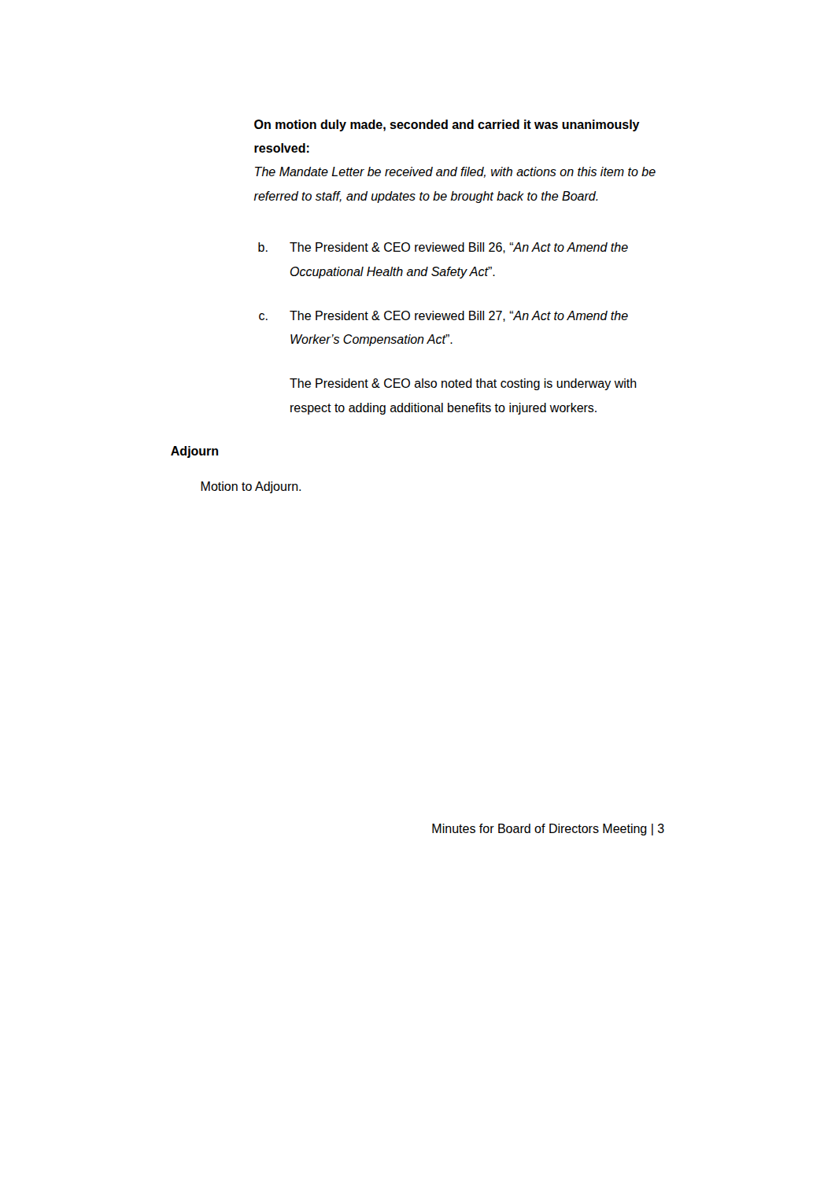On motion duly made, seconded and carried it was unanimously resolved: The Mandate Letter be received and filed, with actions on this item to be referred to staff, and updates to be brought back to the Board.
The President & CEO reviewed Bill 26, “An Act to Amend the Occupational Health and Safety Act”.
The President & CEO reviewed Bill 27, “An Act to Amend the Worker’s Compensation Act”.
The President & CEO also noted that costing is underway with respect to adding additional benefits to injured workers.
Adjourn
Motion to Adjourn.
Minutes for Board of Directors Meeting | 3